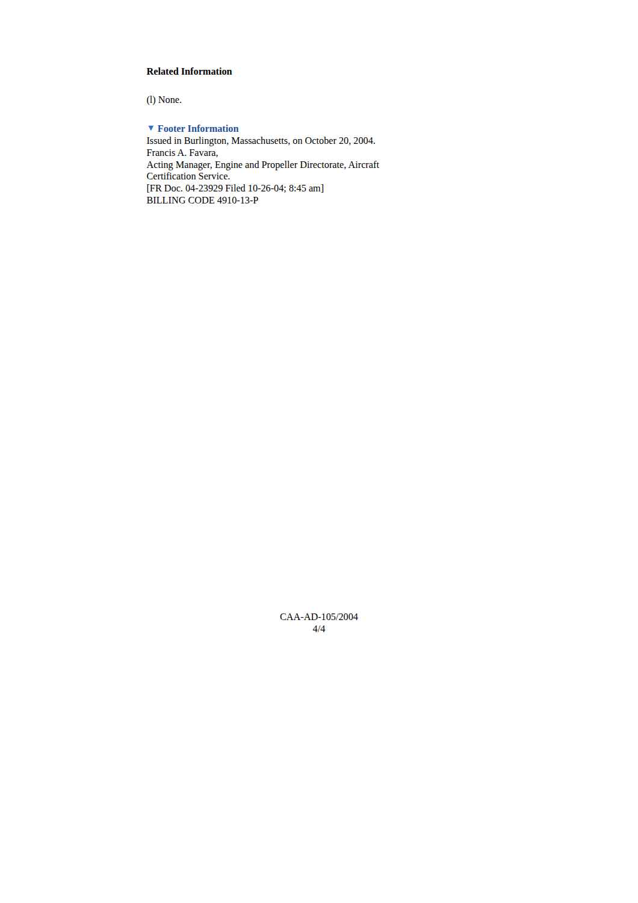Related Information
(l) None.
▼Footer Information
Issued in Burlington, Massachusetts, on October 20, 2004.
Francis A. Favara,
Acting Manager, Engine and Propeller Directorate, Aircraft
Certification Service.
[FR Doc. 04-23929 Filed 10-26-04; 8:45 am]
BILLING CODE 4910-13-P
CAA-AD-105/2004
4/4